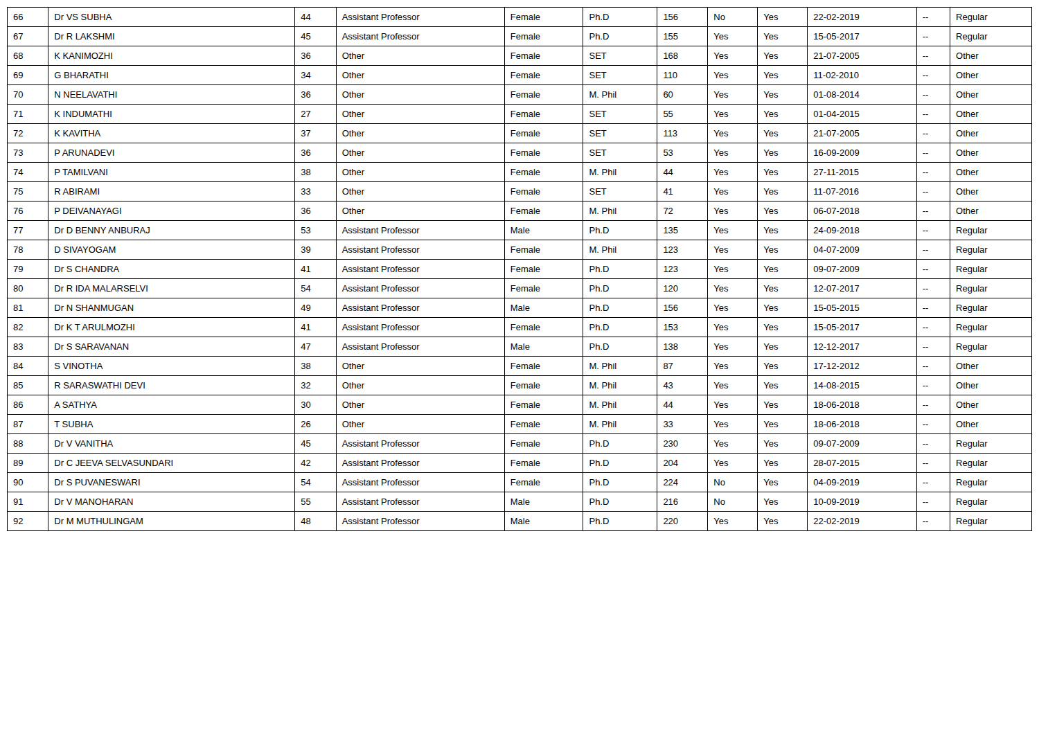| 66 | Dr VS SUBHA | 44 | Assistant Professor | Female | Ph.D | 156 | No | Yes | 22-02-2019 | -- | Regular |
| 67 | Dr R LAKSHMI | 45 | Assistant Professor | Female | Ph.D | 155 | Yes | Yes | 15-05-2017 | -- | Regular |
| 68 | K KANIMOZHI | 36 | Other | Female | SET | 168 | Yes | Yes | 21-07-2005 | -- | Other |
| 69 | G BHARATHI | 34 | Other | Female | SET | 110 | Yes | Yes | 11-02-2010 | -- | Other |
| 70 | N NEELAVATHI | 36 | Other | Female | M. Phil | 60 | Yes | Yes | 01-08-2014 | -- | Other |
| 71 | K INDUMATHI | 27 | Other | Female | SET | 55 | Yes | Yes | 01-04-2015 | -- | Other |
| 72 | K KAVITHA | 37 | Other | Female | SET | 113 | Yes | Yes | 21-07-2005 | -- | Other |
| 73 | P ARUNADEVI | 36 | Other | Female | SET | 53 | Yes | Yes | 16-09-2009 | -- | Other |
| 74 | P TAMILVANI | 38 | Other | Female | M. Phil | 44 | Yes | Yes | 27-11-2015 | -- | Other |
| 75 | R ABIRAMI | 33 | Other | Female | SET | 41 | Yes | Yes | 11-07-2016 | -- | Other |
| 76 | P DEIVANAYAGI | 36 | Other | Female | M. Phil | 72 | Yes | Yes | 06-07-2018 | -- | Other |
| 77 | Dr D BENNY ANBURAJ | 53 | Assistant Professor | Male | Ph.D | 135 | Yes | Yes | 24-09-2018 | -- | Regular |
| 78 | D SIVAYOGAM | 39 | Assistant Professor | Female | M. Phil | 123 | Yes | Yes | 04-07-2009 | -- | Regular |
| 79 | Dr S CHANDRA | 41 | Assistant Professor | Female | Ph.D | 123 | Yes | Yes | 09-07-2009 | -- | Regular |
| 80 | Dr R IDA MALARSELVI | 54 | Assistant Professor | Female | Ph.D | 120 | Yes | Yes | 12-07-2017 | -- | Regular |
| 81 | Dr N SHANMUGAN | 49 | Assistant Professor | Male | Ph.D | 156 | Yes | Yes | 15-05-2015 | -- | Regular |
| 82 | Dr K T ARULMOZHI | 41 | Assistant Professor | Female | Ph.D | 153 | Yes | Yes | 15-05-2017 | -- | Regular |
| 83 | Dr S SARAVANAN | 47 | Assistant Professor | Male | Ph.D | 138 | Yes | Yes | 12-12-2017 | -- | Regular |
| 84 | S VINOTHA | 38 | Other | Female | M. Phil | 87 | Yes | Yes | 17-12-2012 | -- | Other |
| 85 | R SARASWATHI DEVI | 32 | Other | Female | M. Phil | 43 | Yes | Yes | 14-08-2015 | -- | Other |
| 86 | A SATHYA | 30 | Other | Female | M. Phil | 44 | Yes | Yes | 18-06-2018 | -- | Other |
| 87 | T SUBHA | 26 | Other | Female | M. Phil | 33 | Yes | Yes | 18-06-2018 | -- | Other |
| 88 | Dr V VANITHA | 45 | Assistant Professor | Female | Ph.D | 230 | Yes | Yes | 09-07-2009 | -- | Regular |
| 89 | Dr C JEEVA SELVASUNDARI | 42 | Assistant Professor | Female | Ph.D | 204 | Yes | Yes | 28-07-2015 | -- | Regular |
| 90 | Dr S PUVANESWARI | 54 | Assistant Professor | Female | Ph.D | 224 | No | Yes | 04-09-2019 | -- | Regular |
| 91 | Dr V MANOHARAN | 55 | Assistant Professor | Male | Ph.D | 216 | No | Yes | 10-09-2019 | -- | Regular |
| 92 | Dr M MUTHULINGAM | 48 | Assistant Professor | Male | Ph.D | 220 | Yes | Yes | 22-02-2019 | -- | Regular |